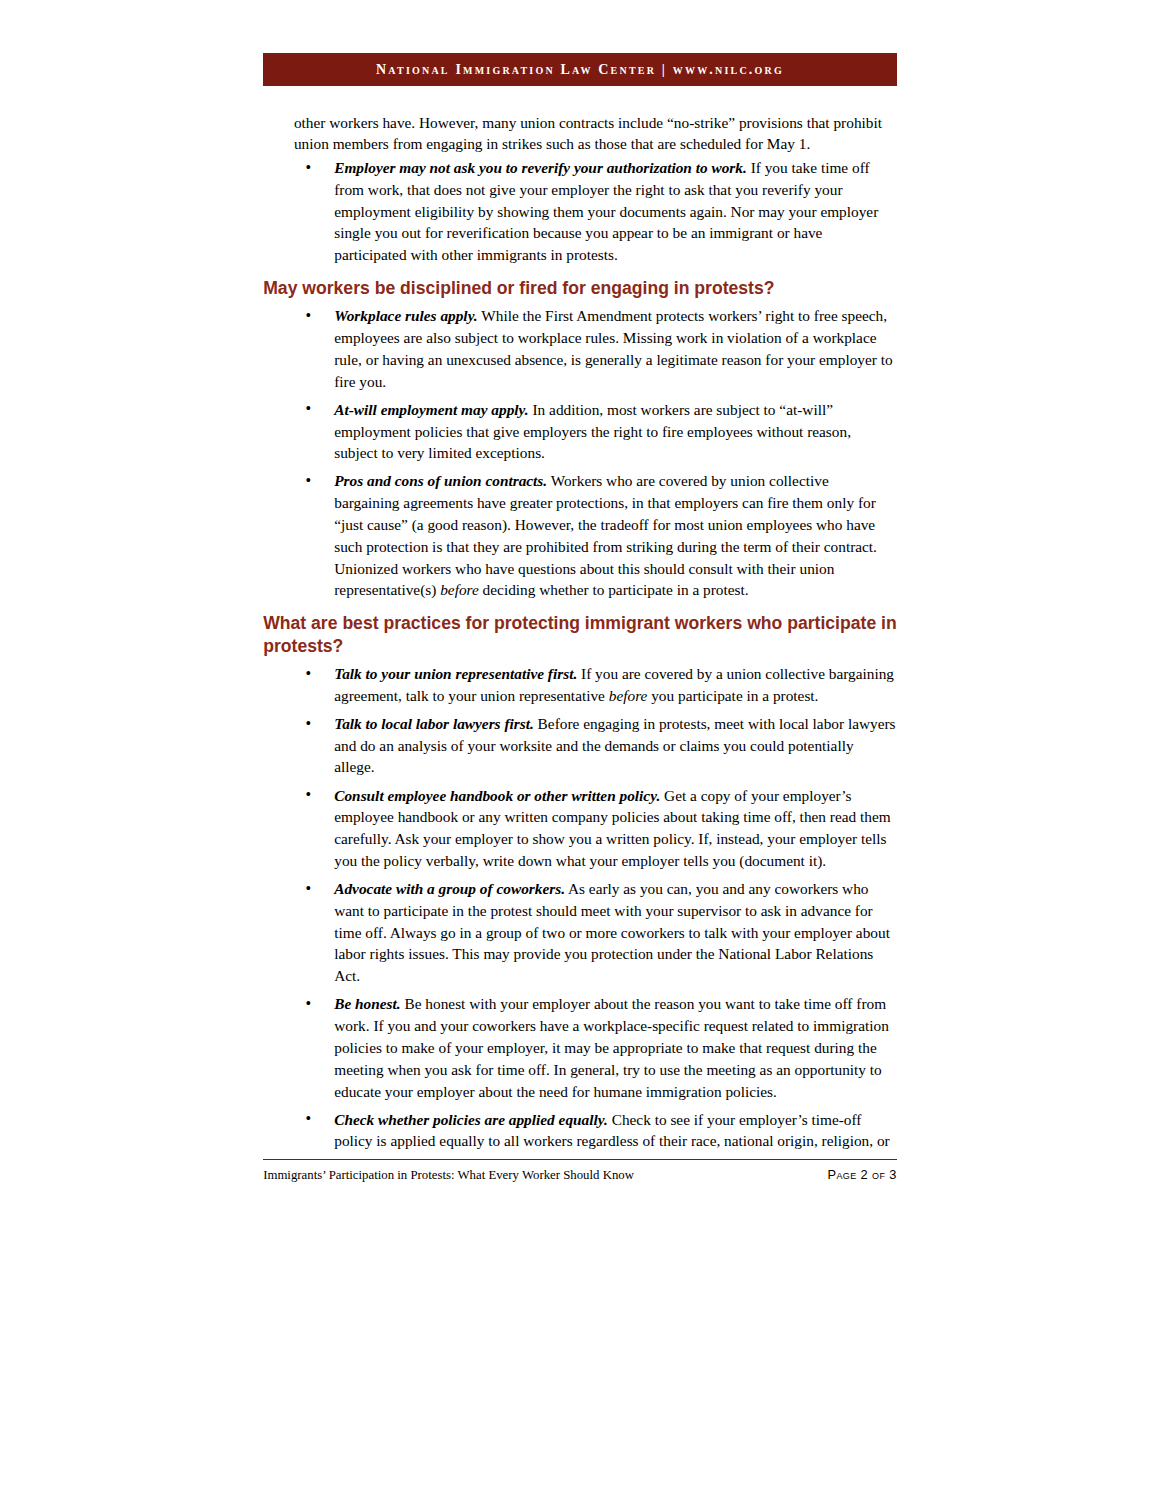National Immigration Law Center | www.nilc.org
other workers have. However, many union contracts include “no-strike” provisions that prohibit union members from engaging in strikes such as those that are scheduled for May 1.
Employer may not ask you to reverify your authorization to work. If you take time off from work, that does not give your employer the right to ask that you reverify your employment eligibility by showing them your documents again. Nor may your employer single you out for reverification because you appear to be an immigrant or have participated with other immigrants in protests.
May workers be disciplined or fired for engaging in protests?
Workplace rules apply. While the First Amendment protects workers’ right to free speech, employees are also subject to workplace rules. Missing work in violation of a workplace rule, or having an unexcused absence, is generally a legitimate reason for your employer to fire you.
At-will employment may apply. In addition, most workers are subject to “at-will” employment policies that give employers the right to fire employees without reason, subject to very limited exceptions.
Pros and cons of union contracts. Workers who are covered by union collective bargaining agreements have greater protections, in that employers can fire them only for “just cause” (a good reason). However, the tradeoff for most union employees who have such protection is that they are prohibited from striking during the term of their contract. Unionized workers who have questions about this should consult with their union representative(s) before deciding whether to participate in a protest.
What are best practices for protecting immigrant workers who participate in protests?
Talk to your union representative first. If you are covered by a union collective bargaining agreement, talk to your union representative before you participate in a protest.
Talk to local labor lawyers first. Before engaging in protests, meet with local labor lawyers and do an analysis of your worksite and the demands or claims you could potentially allege.
Consult employee handbook or other written policy. Get a copy of your employer’s employee handbook or any written company policies about taking time off, then read them carefully. Ask your employer to show you a written policy. If, instead, your employer tells you the policy verbally, write down what your employer tells you (document it).
Advocate with a group of coworkers. As early as you can, you and any coworkers who want to participate in the protest should meet with your supervisor to ask in advance for time off. Always go in a group of two or more coworkers to talk with your employer about labor rights issues. This may provide you protection under the National Labor Relations Act.
Be honest. Be honest with your employer about the reason you want to take time off from work. If you and your coworkers have a workplace-specific request related to immigration policies to make of your employer, it may be appropriate to make that request during the meeting when you ask for time off. In general, try to use the meeting as an opportunity to educate your employer about the need for humane immigration policies.
Check whether policies are applied equally. Check to see if your employer’s time-off policy is applied equally to all workers regardless of their race, national origin, religion, or
Immigrants’ Participation in Protests: What Every Worker Should Know Page 2 of 3